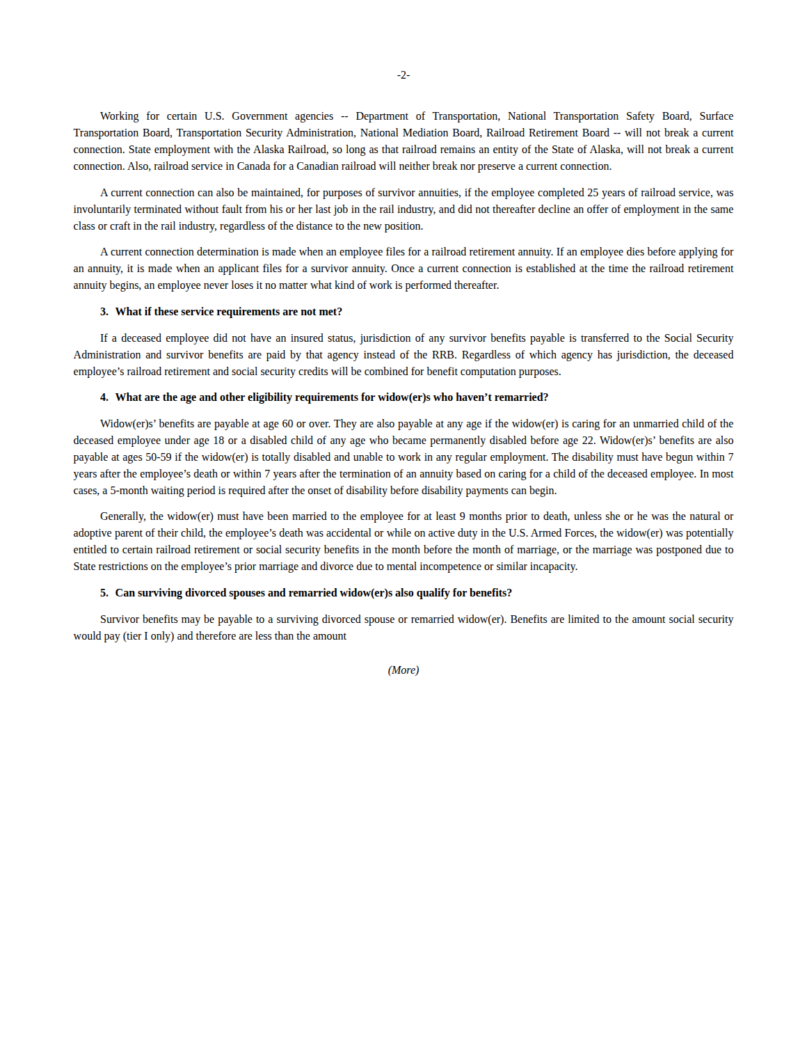-2-
Working for certain U.S. Government agencies -- Department of Transportation, National Transportation Safety Board, Surface Transportation Board, Transportation Security Administration, National Mediation Board, Railroad Retirement Board -- will not break a current connection. State employment with the Alaska Railroad, so long as that railroad remains an entity of the State of Alaska, will not break a current connection. Also, railroad service in Canada for a Canadian railroad will neither break nor preserve a current connection.
A current connection can also be maintained, for purposes of survivor annuities, if the employee completed 25 years of railroad service, was involuntarily terminated without fault from his or her last job in the rail industry, and did not thereafter decline an offer of employment in the same class or craft in the rail industry, regardless of the distance to the new position.
A current connection determination is made when an employee files for a railroad retirement annuity. If an employee dies before applying for an annuity, it is made when an applicant files for a survivor annuity. Once a current connection is established at the time the railroad retirement annuity begins, an employee never loses it no matter what kind of work is performed thereafter.
3. What if these service requirements are not met?
If a deceased employee did not have an insured status, jurisdiction of any survivor benefits payable is transferred to the Social Security Administration and survivor benefits are paid by that agency instead of the RRB. Regardless of which agency has jurisdiction, the deceased employee’s railroad retirement and social security credits will be combined for benefit computation purposes.
4. What are the age and other eligibility requirements for widow(er)s who haven’t remarried?
Widow(er)s’ benefits are payable at age 60 or over. They are also payable at any age if the widow(er) is caring for an unmarried child of the deceased employee under age 18 or a disabled child of any age who became permanently disabled before age 22. Widow(er)s’ benefits are also payable at ages 50-59 if the widow(er) is totally disabled and unable to work in any regular employment. The disability must have begun within 7 years after the employee’s death or within 7 years after the termination of an annuity based on caring for a child of the deceased employee. In most cases, a 5-month waiting period is required after the onset of disability before disability payments can begin.
Generally, the widow(er) must have been married to the employee for at least 9 months prior to death, unless she or he was the natural or adoptive parent of their child, the employee’s death was accidental or while on active duty in the U.S. Armed Forces, the widow(er) was potentially entitled to certain railroad retirement or social security benefits in the month before the month of marriage, or the marriage was postponed due to State restrictions on the employee’s prior marriage and divorce due to mental incompetence or similar incapacity.
5. Can surviving divorced spouses and remarried widow(er)s also qualify for benefits?
Survivor benefits may be payable to a surviving divorced spouse or remarried widow(er). Benefits are limited to the amount social security would pay (tier I only) and therefore are less than the amount
(More)